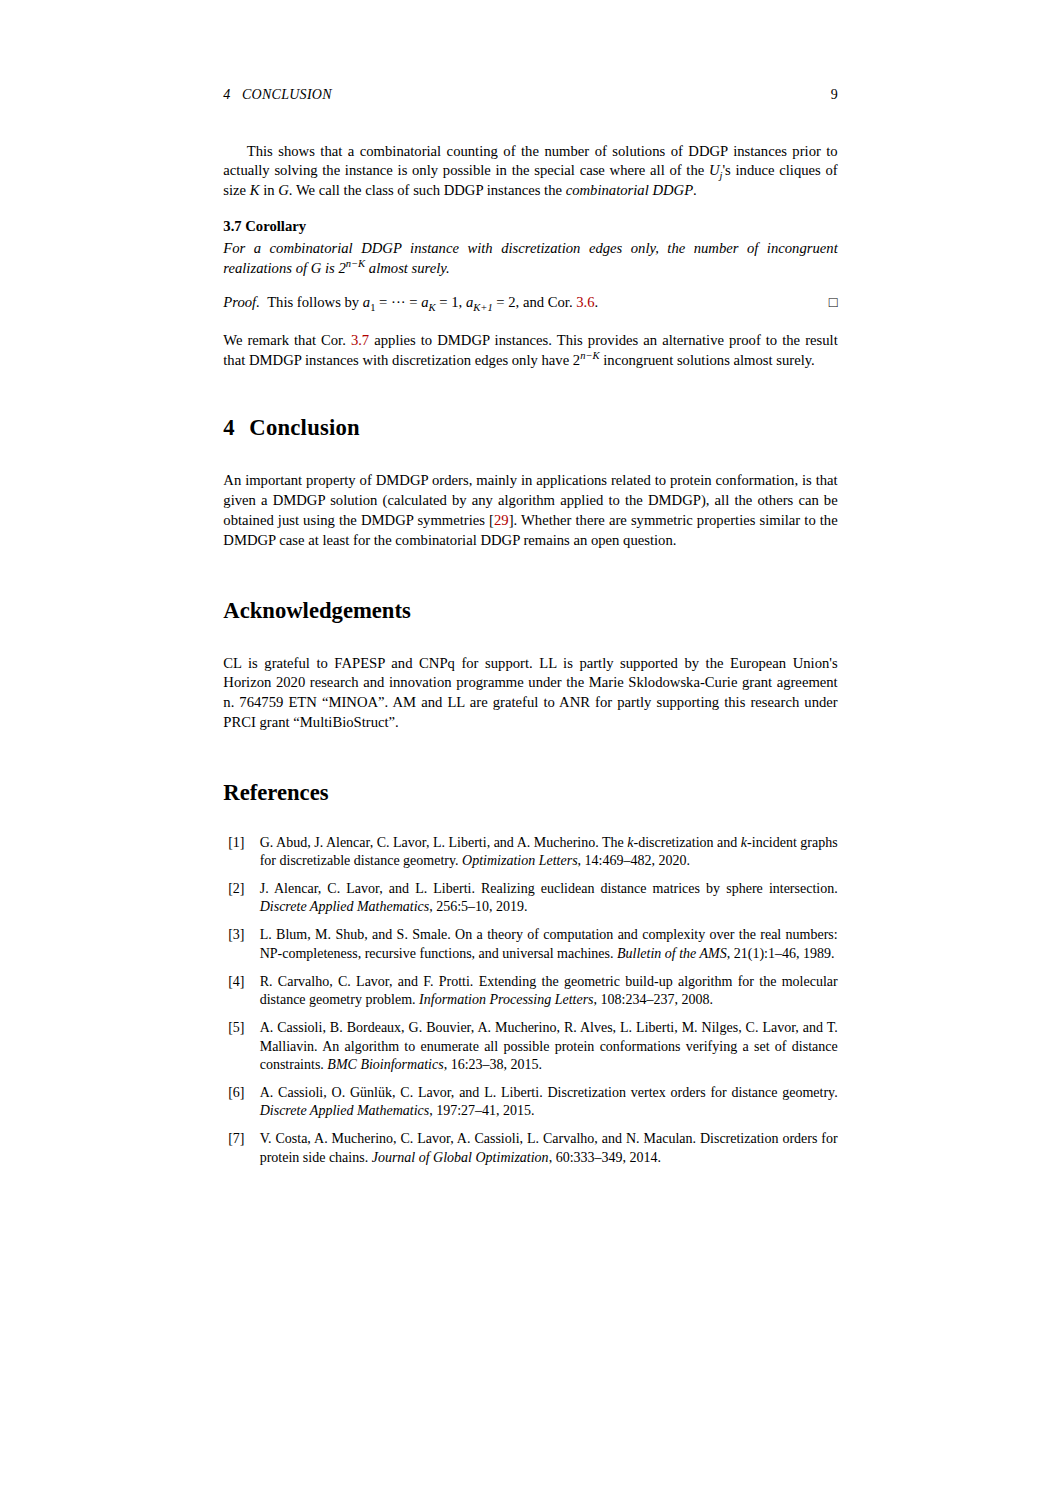4 CONCLUSION 9
This shows that a combinatorial counting of the number of solutions of DDGP instances prior to actually solving the instance is only possible in the special case where all of the Uj's induce cliques of size K in G. We call the class of such DDGP instances the combinatorial DDGP.
3.7 Corollary
For a combinatorial DDGP instance with discretization edges only, the number of incongruent realizations of G is 2n−K almost surely.
Proof. This follows by a1 = ··· = aK = 1, aK+1 = 2, and Cor. 3.6.□
We remark that Cor. 3.7 applies to DMDGP instances. This provides an alternative proof to the result that DMDGP instances with discretization edges only have 2n−K incongruent solutions almost surely.
4 Conclusion
An important property of DMDGP orders, mainly in applications related to protein conformation, is that given a DMDGP solution (calculated by any algorithm applied to the DMDGP), all the others can be obtained just using the DMDGP symmetries [29]. Whether there are symmetric properties similar to the DMDGP case at least for the combinatorial DDGP remains an open question.
Acknowledgements
CL is grateful to FAPESP and CNPq for support. LL is partly supported by the European Union's Horizon 2020 research and innovation programme under the Marie Sklodowska-Curie grant agreement n. 764759 ETN “MINOA”. AM and LL are grateful to ANR for partly supporting this research under PRCI grant “MultiBioStruct”.
References
G. Abud, J. Alencar, C. Lavor, L. Liberti, and A. Mucherino. The k-discretization and k-incident graphs for discretizable distance geometry. Optimization Letters, 14:469–482, 2020.
J. Alencar, C. Lavor, and L. Liberti. Realizing euclidean distance matrices by sphere intersection. Discrete Applied Mathematics, 256:5–10, 2019.
L. Blum, M. Shub, and S. Smale. On a theory of computation and complexity over the real numbers: NP-completeness, recursive functions, and universal machines. Bulletin of the AMS, 21(1):1–46, 1989.
R. Carvalho, C. Lavor, and F. Protti. Extending the geometric build-up algorithm for the molecular distance geometry problem. Information Processing Letters, 108:234–237, 2008.
A. Cassioli, B. Bordeaux, G. Bouvier, A. Mucherino, R. Alves, L. Liberti, M. Nilges, C. Lavor, and T. Malliavin. An algorithm to enumerate all possible protein conformations verifying a set of distance constraints. BMC Bioinformatics, 16:23–38, 2015.
A. Cassioli, O. Günlük, C. Lavor, and L. Liberti. Discretization vertex orders for distance geometry. Discrete Applied Mathematics, 197:27–41, 2015.
V. Costa, A. Mucherino, C. Lavor, A. Cassioli, L. Carvalho, and N. Maculan. Discretization orders for protein side chains. Journal of Global Optimization, 60:333–349, 2014.